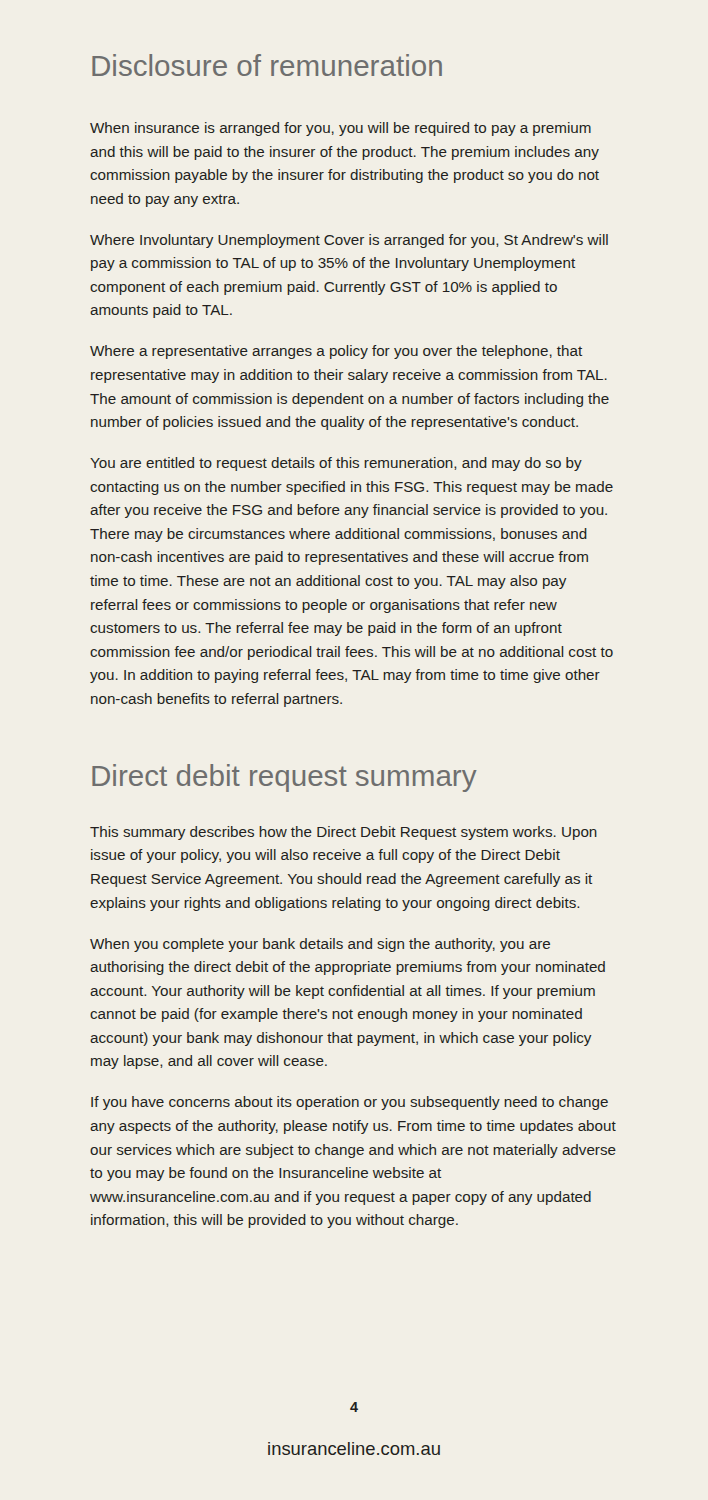Disclosure of remuneration
When insurance is arranged for you, you will be required to pay a premium and this will be paid to the insurer of the product. The premium includes any commission payable by the insurer for distributing the product so you do not need to pay any extra.
Where Involuntary Unemployment Cover is arranged for you, St Andrew's will pay a commission to TAL of up to 35% of the Involuntary Unemployment component of each premium paid. Currently GST of 10% is applied to amounts paid to TAL.
Where a representative arranges a policy for you over the telephone, that representative may in addition to their salary receive a commission from TAL. The amount of commission is dependent on a number of factors including the number of policies issued and the quality of the representative's conduct.
You are entitled to request details of this remuneration, and may do so by contacting us on the number specified in this FSG. This request may be made after you receive the FSG and before any financial service is provided to you. There may be circumstances where additional commissions, bonuses and non-cash incentives are paid to representatives and these will accrue from time to time. These are not an additional cost to you. TAL may also pay referral fees or commissions to people or organisations that refer new customers to us. The referral fee may be paid in the form of an upfront commission fee and/or periodical trail fees. This will be at no additional cost to you. In addition to paying referral fees, TAL may from time to time give other non-cash benefits to referral partners.
Direct debit request summary
This summary describes how the Direct Debit Request system works. Upon issue of your policy, you will also receive a full copy of the Direct Debit Request Service Agreement. You should read the Agreement carefully as it explains your rights and obligations relating to your ongoing direct debits.
When you complete your bank details and sign the authority, you are authorising the direct debit of the appropriate premiums from your nominated account. Your authority will be kept confidential at all times. If your premium cannot be paid (for example there's not enough money in your nominated account) your bank may dishonour that payment, in which case your policy may lapse, and all cover will cease.
If you have concerns about its operation or you subsequently need to change any aspects of the authority, please notify us. From time to time updates about our services which are subject to change and which are not materially adverse to you may be found on the Insuranceline website at www.insuranceline.com.au and if you request a paper copy of any updated information, this will be provided to you without charge.
4
insuranceline.com.au